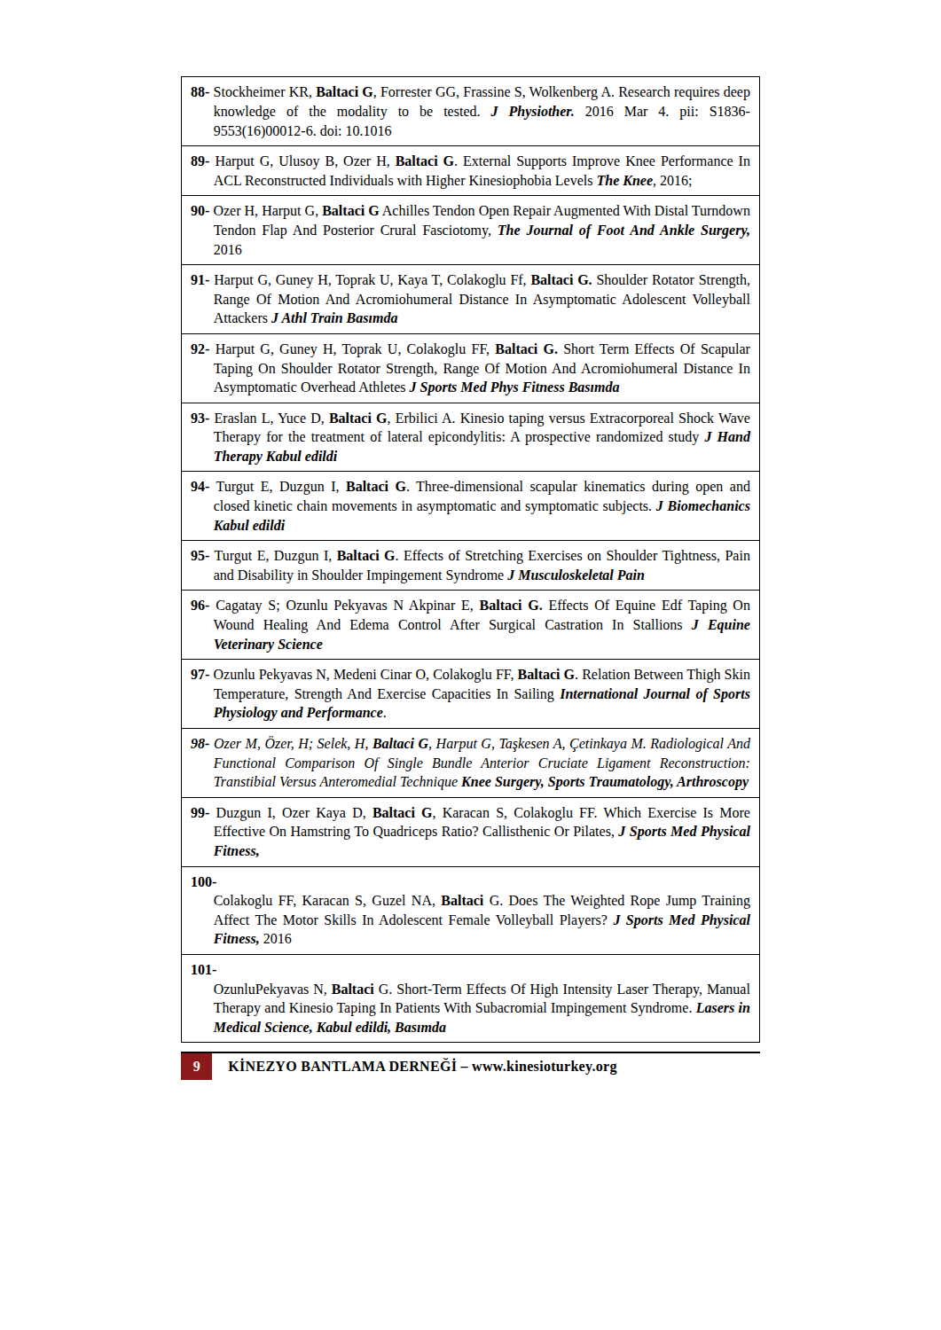| 88- Stockheimer KR, Baltaci G , Forrester GG, Frassine S, Wolkenberg A. Research requires deep knowledge of the modality to be tested. J Physiother. 2016 Mar 4. pii: S1836-9553(16)00012-6. doi: 10.1016 |
| 89- Harput G, Ulusoy B, Ozer H, Baltaci G . External Supports Improve Knee Performance In ACL Reconstructed Individuals with Higher Kinesiophobia Levels The Knee , 2016; |
| 90- Ozer H, Harput G, Baltaci G Achilles Tendon Open Repair Augmented With Distal Turndown Tendon Flap And Posterior Crural Fasciotomy, The Journal of Foot And Ankle Surgery, 2016 |
| 91- Harput G, Guney H, Toprak U, Kaya T, Colakoglu Ff, Baltaci G. Shoulder Rotator Strength, Range Of Motion And Acromiohumeral Distance In Asymptomatic Adolescent Volleyball Attackers J Athl Train Basımda |
| 92- Harput G, Guney H, Toprak U, Colakoglu FF, Baltaci G. Short Term Effects Of Scapular Taping On Shoulder Rotator Strength, Range Of Motion And Acromiohumeral Distance In Asymptomatic Overhead Athletes J Sports Med Phys Fitness Basımda |
| 93- Eraslan L, Yuce D, Baltaci G , Erbilici A. Kinesio taping versus Extracorporeal Shock Wave Therapy for the treatment of lateral epicondylitis: A prospective randomized study J Hand Therapy Kabul edildi |
| 94- Turgut E, Duzgun I, Baltaci G . Three-dimensional scapular kinematics during open and closed kinetic chain movements in asymptomatic and symptomatic subjects. J Biomechanics Kabul edildi |
| 95- Turgut E, Duzgun I, Baltaci G . Effects of Stretching Exercises on Shoulder Tightness, Pain and Disability in Shoulder Impingement Syndrome J Musculoskeletal Pain |
| 96- Cagatay S; Ozunlu Pekyavas N Akpinar E, Baltaci G. Effects Of Equine Edf Taping On Wound Healing And Edema Control After Surgical Castration In Stallions J Equine Veterinary Science |
| 97- Ozunlu Pekyavas N, Medeni Cinar O, Colakoglu FF, Baltaci G . Relation Between Thigh Skin Temperature, Strength And Exercise Capacities In Sailing International Journal of Sports Physiology and Performance . |
| 98- Ozer M, Özer, H; Selek, H, Baltaci G , Harput G, Taşkesen A, Çetinkaya M. Radiological And Functional Comparison Of Single Bundle Anterior Cruciate Ligament Reconstruction: Transtibial Versus Anteromedial Technique Knee Surgery, Sports Traumatology, Arthroscopy |
| 99- Duzgun I, Ozer Kaya D, Baltaci G , Karacan S, Colakoglu FF. Which Exercise Is More Effective On Hamstring To Quadriceps Ratio? Callisthenic Or Pilates, J Sports Med Physical Fitness, |
| 100- Colakoglu FF, Karacan S, Guzel NA, Baltaci G. Does The Weighted Rope Jump Training Affect The Motor Skills In Adolescent Female Volleyball Players? J Sports Med Physical Fitness, 2016 |
| 101- OzunluPekyavas N, Baltaci G. Short-Term Effects Of High Intensity Laser Therapy, Manual Therapy and Kinesio Taping In Patients With Subacromial Impingement Syndrome. Lasers in Medical Science, Kabul edildi, Basımda |
9
KİNEZYO BANTLAMA DERNEĞİ – www.kinesioturkey.org